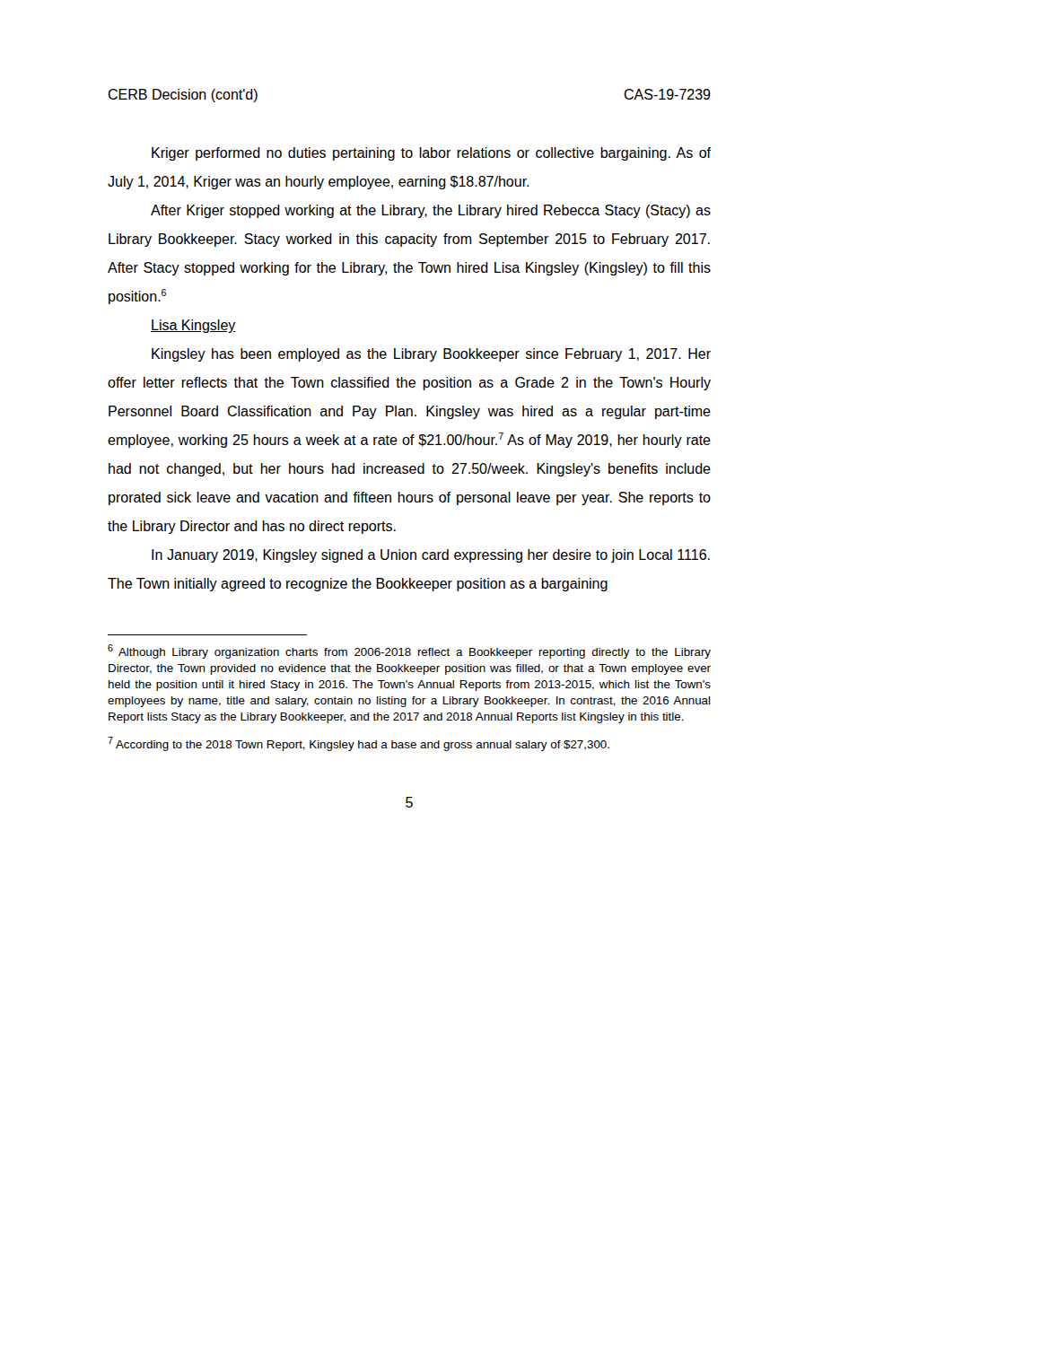CERB Decision (cont'd) CAS-19-7239
Kriger performed no duties pertaining to labor relations or collective bargaining. As of July 1, 2014, Kriger was an hourly employee, earning $18.87/hour.
After Kriger stopped working at the Library, the Library hired Rebecca Stacy (Stacy) as Library Bookkeeper. Stacy worked in this capacity from September 2015 to February 2017. After Stacy stopped working for the Library, the Town hired Lisa Kingsley (Kingsley) to fill this position.6
Lisa Kingsley
Kingsley has been employed as the Library Bookkeeper since February 1, 2017. Her offer letter reflects that the Town classified the position as a Grade 2 in the Town's Hourly Personnel Board Classification and Pay Plan. Kingsley was hired as a regular part-time employee, working 25 hours a week at a rate of $21.00/hour.7 As of May 2019, her hourly rate had not changed, but her hours had increased to 27.50/week. Kingsley's benefits include prorated sick leave and vacation and fifteen hours of personal leave per year. She reports to the Library Director and has no direct reports.
In January 2019, Kingsley signed a Union card expressing her desire to join Local 1116. The Town initially agreed to recognize the Bookkeeper position as a bargaining
6 Although Library organization charts from 2006-2018 reflect a Bookkeeper reporting directly to the Library Director, the Town provided no evidence that the Bookkeeper position was filled, or that a Town employee ever held the position until it hired Stacy in 2016. The Town's Annual Reports from 2013-2015, which list the Town's employees by name, title and salary, contain no listing for a Library Bookkeeper. In contrast, the 2016 Annual Report lists Stacy as the Library Bookkeeper, and the 2017 and 2018 Annual Reports list Kingsley in this title.
7 According to the 2018 Town Report, Kingsley had a base and gross annual salary of $27,300.
5